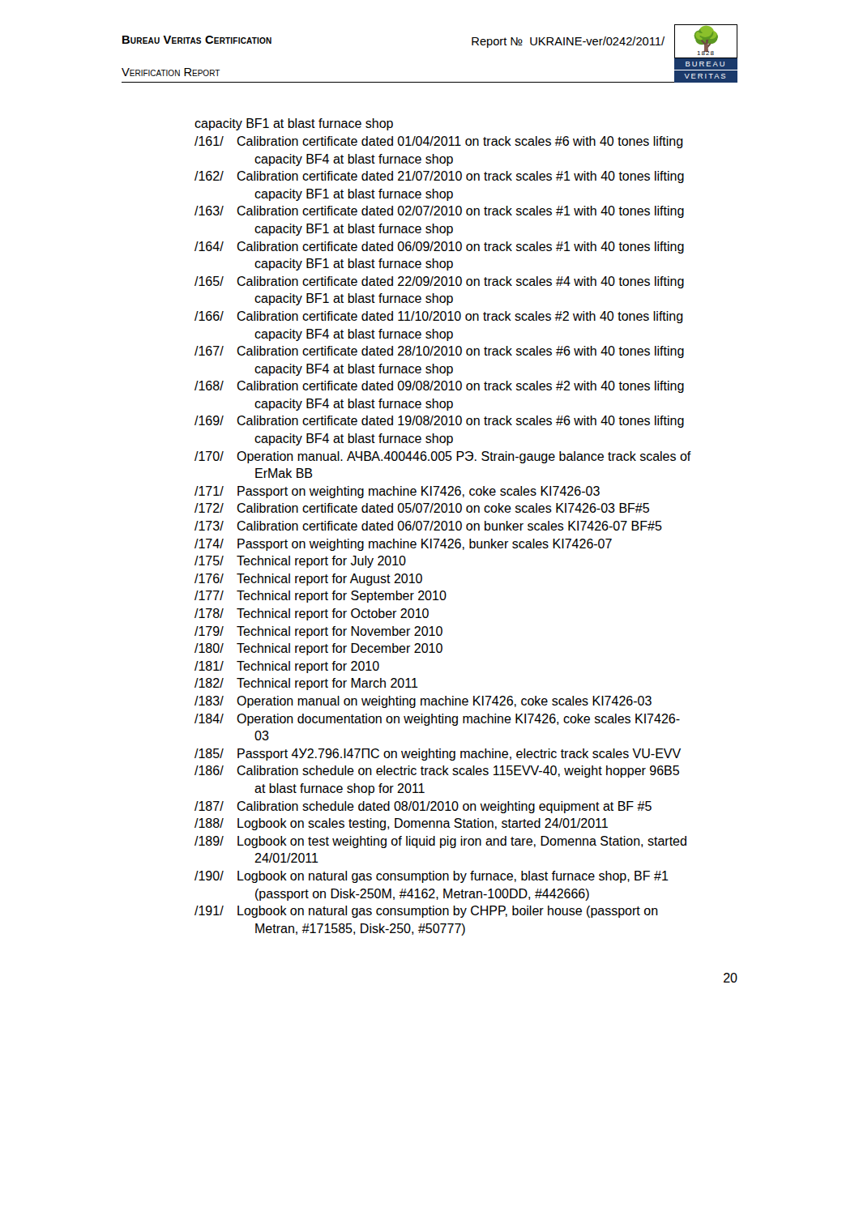Bureau Veritas Certification
🌳
1828
BUREAU
VERITAS
Report № UKRAINE-ver/0242/2011/
Verification Report
capacity BF1 at blast furnace shop
/161/Calibration certificate dated 01/04/2011 on track scales #6 with 40 tones lifting capacity BF4 at blast furnace shop
/162/Calibration certificate dated 21/07/2010 on track scales #1 with 40 tones lifting capacity BF1 at blast furnace shop
/163/Calibration certificate dated 02/07/2010 on track scales #1 with 40 tones lifting capacity BF1 at blast furnace shop
/164/Calibration certificate dated 06/09/2010 on track scales #1 with 40 tones lifting capacity BF1 at blast furnace shop
/165/Calibration certificate dated 22/09/2010 on track scales #4 with 40 tones lifting capacity BF1 at blast furnace shop
/166/Calibration certificate dated 11/10/2010 on track scales #2 with 40 tones lifting capacity BF4 at blast furnace shop
/167/Calibration certificate dated 28/10/2010 on track scales #6 with 40 tones lifting capacity BF4 at blast furnace shop
/168/Calibration certificate dated 09/08/2010 on track scales #2 with 40 tones lifting capacity BF4 at blast furnace shop
/169/Calibration certificate dated 19/08/2010 on track scales #6 with 40 tones lifting capacity BF4 at blast furnace shop
/170/Operation manual. АЧВА.400446.005 РЭ. Strain-gauge balance track scales of ErMak BB
/171/Passport on weighting machine KI7426, coke scales KI7426-03
/172/Calibration certificate dated 05/07/2010 on coke scales KI7426-03 BF#5
/173/Calibration certificate dated 06/07/2010 on bunker scales KI7426-07 BF#5
/174/Passport on weighting machine KI7426, bunker scales KI7426-07
/175/Technical report for July 2010
/176/Technical report for August 2010
/177/Technical report for September 2010
/178/Technical report for October 2010
/179/Technical report for November 2010
/180/Technical report for December 2010
/181/Technical report for 2010
/182/Technical report for March 2011
/183/Operation manual on weighting machine KI7426, coke scales KI7426-03
/184/Operation documentation on weighting machine KI7426, coke scales KI7426-03
/185/Passport 4У2.796.І47ПС on weighting machine, electric track scales VU-EVV
/186/Calibration schedule on electric track scales 115EVV-40, weight hopper 96B5 at blast furnace shop for 2011
/187/Calibration schedule dated 08/01/2010 on weighting equipment at BF #5
/188/Logbook on scales testing, Domenna Station, started 24/01/2011
/189/Logbook on test weighting of liquid pig iron and tare, Domenna Station, started 24/01/2011
/190/Logbook on natural gas consumption by furnace, blast furnace shop, BF #1(passport on Disk-250M, #4162, Metran-100DD, #442666)
/191/Logbook on natural gas consumption by CHPP, boiler house (passport on Metran, #171585, Disk-250, #50777)
20